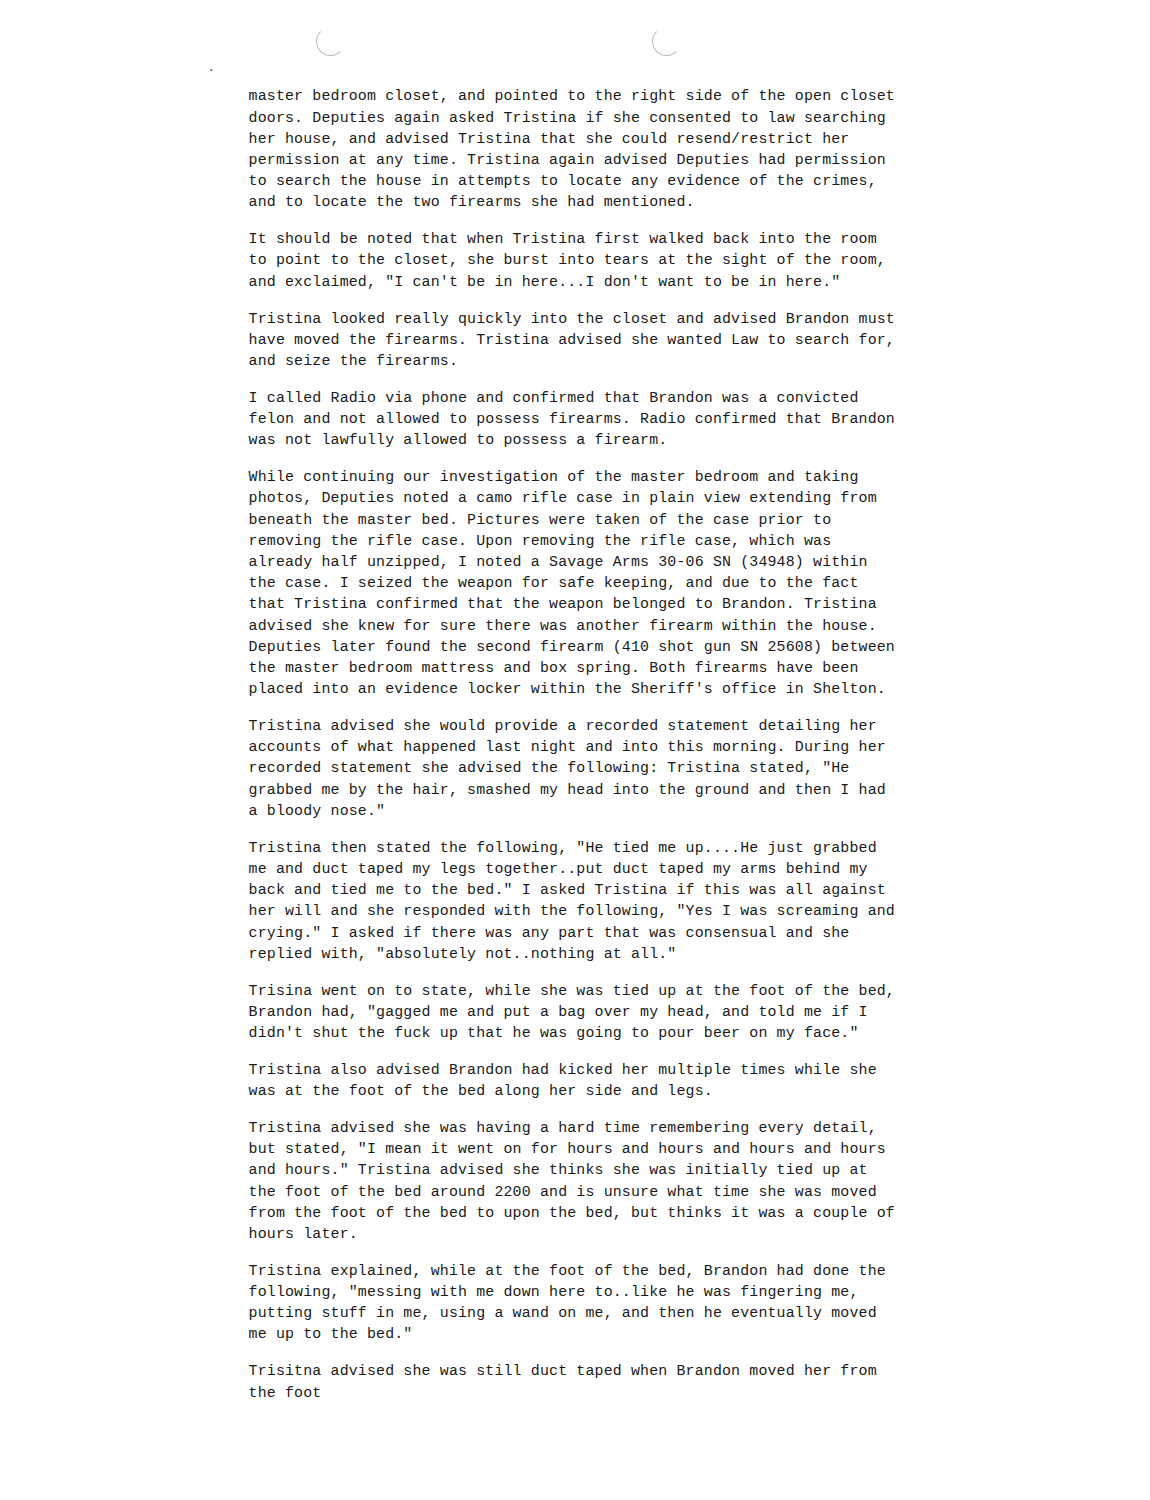.
master bedroom closet, and pointed to the right side of the open closet doors. Deputies again asked Tristina if she consented to law searching her house, and advised Tristina that she could resend/restrict her permission at any time. Tristina again advised Deputies had permission to search the house in attempts to locate any evidence of the crimes, and to locate the two firearms she had mentioned.
It should be noted that when Tristina first walked back into the room to point to the closet, she burst into tears at the sight of the room, and exclaimed, "I can't be in here...I don't want to be in here."
Tristina looked really quickly into the closet and advised Brandon must have moved the firearms. Tristina advised she wanted Law to search for, and seize the firearms.
I called Radio via phone and confirmed that Brandon was a convicted felon and not allowed to possess firearms. Radio confirmed that Brandon was not lawfully allowed to possess a firearm.
While continuing our investigation of the master bedroom and taking photos, Deputies noted a camo rifle case in plain view extending from beneath the master bed. Pictures were taken of the case prior to removing the rifle case. Upon removing the rifle case, which was already half unzipped, I noted a Savage Arms 30-06 SN (34948) within the case. I seized the weapon for safe keeping, and due to the fact that Tristina confirmed that the weapon belonged to Brandon. Tristina advised she knew for sure there was another firearm within the house. Deputies later found the second firearm (410 shot gun SN 25608) between the master bedroom mattress and box spring. Both firearms have been placed into an evidence locker within the Sheriff's office in Shelton.
Tristina advised she would provide a recorded statement detailing her accounts of what happened last night and into this morning. During her recorded statement she advised the following: Tristina stated, "He grabbed me by the hair, smashed my head into the ground and then I had a bloody nose."
Tristina then stated the following, "He tied me up....He just grabbed me and duct taped my legs together..put duct taped my arms behind my back and tied me to the bed." I asked Tristina if this was all against her will and she responded with the following, "Yes I was screaming and crying." I asked if there was any part that was consensual and she replied with, "absolutely not..nothing at all."
Trisina went on to state, while she was tied up at the foot of the bed, Brandon had, "gagged me and put a bag over my head, and told me if I didn't shut the fuck up that he was going to pour beer on my face."
Tristina also advised Brandon had kicked her multiple times while she was at the foot of the bed along her side and legs.
Tristina advised she was having a hard time remembering every detail, but stated, "I mean it went on for hours and hours and hours and hours and hours." Tristina advised she thinks she was initially tied up at the foot of the bed around 2200 and is unsure what time she was moved from the foot of the bed to upon the bed, but thinks it was a couple of hours later.
Tristina explained, while at the foot of the bed, Brandon had done the following, "messing with me down here to..like he was fingering me, putting stuff in me, using a wand on me, and then he eventually moved me up to the bed."
Trisitna advised she was still duct taped when Brandon moved her from the foot